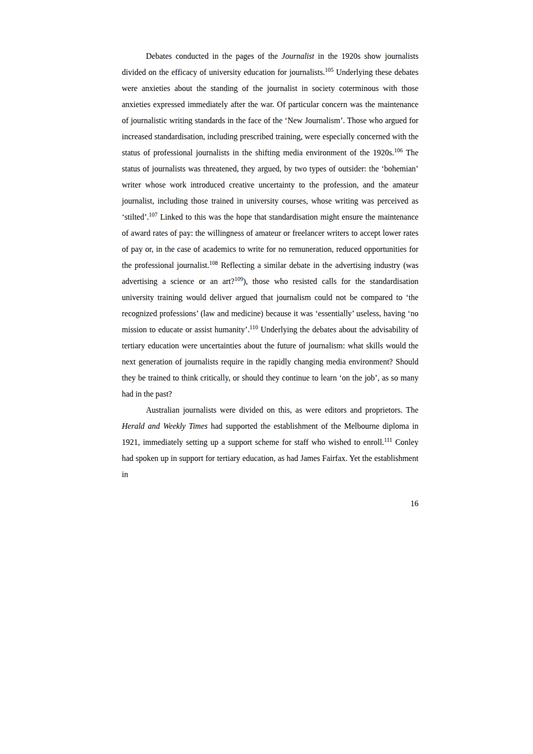Debates conducted in the pages of the Journalist in the 1920s show journalists divided on the efficacy of university education for journalists.105 Underlying these debates were anxieties about the standing of the journalist in society coterminous with those anxieties expressed immediately after the war. Of particular concern was the maintenance of journalistic writing standards in the face of the ‘New Journalism’. Those who argued for increased standardisation, including prescribed training, were especially concerned with the status of professional journalists in the shifting media environment of the 1920s.106 The status of journalists was threatened, they argued, by two types of outsider: the ‘bohemian’ writer whose work introduced creative uncertainty to the profession, and the amateur journalist, including those trained in university courses, whose writing was perceived as ‘stilted’.107 Linked to this was the hope that standardisation might ensure the maintenance of award rates of pay: the willingness of amateur or freelancer writers to accept lower rates of pay or, in the case of academics to write for no remuneration, reduced opportunities for the professional journalist.108 Reflecting a similar debate in the advertising industry (was advertising a science or an art?109), those who resisted calls for the standardisation university training would deliver argued that journalism could not be compared to ‘the recognized professions’ (law and medicine) because it was ‘essentially’ useless, having ‘no mission to educate or assist humanity’.110 Underlying the debates about the advisability of tertiary education were uncertainties about the future of journalism: what skills would the next generation of journalists require in the rapidly changing media environment? Should they be trained to think critically, or should they continue to learn ‘on the job’, as so many had in the past?
Australian journalists were divided on this, as were editors and proprietors. The Herald and Weekly Times had supported the establishment of the Melbourne diploma in 1921, immediately setting up a support scheme for staff who wished to enroll.111 Conley had spoken up in support for tertiary education, as had James Fairfax. Yet the establishment in
16